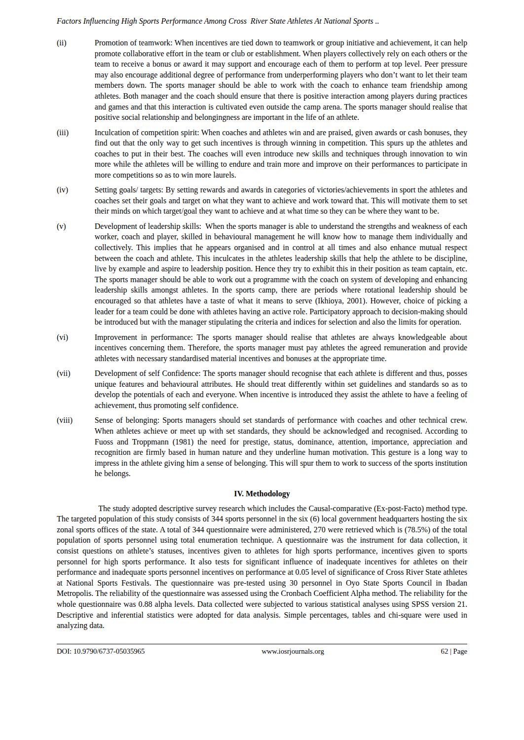Factors Influencing High Sports Performance Among Cross River State Athletes At National Sports ..
(ii) Promotion of teamwork: When incentives are tied down to teamwork or group initiative and achievement, it can help promote collaborative effort in the team or club or establishment. When players collectively rely on each others or the team to receive a bonus or award it may support and encourage each of them to perform at top level. Peer pressure may also encourage additional degree of performance from underperforming players who don’t want to let their team members down. The sports manager should be able to work with the coach to enhance team friendship among athletes. Both manager and the coach should ensure that there is positive interaction among players during practices and games and that this interaction is cultivated even outside the camp arena. The sports manager should realise that positive social relationship and belongingness are important in the life of an athlete.
(iii) Inculcation of competition spirit: When coaches and athletes win and are praised, given awards or cash bonuses, they find out that the only way to get such incentives is through winning in competition. This spurs up the athletes and coaches to put in their best. The coaches will even introduce new skills and techniques through innovation to win more while the athletes will be willing to endure and train more and improve on their performances to participate in more competitions so as to win more laurels.
(iv) Setting goals/ targets: By setting rewards and awards in categories of victories/achievements in sport the athletes and coaches set their goals and target on what they want to achieve and work toward that. This will motivate them to set their minds on which target/goal they want to achieve and at what time so they can be where they want to be.
(v) Development of leadership skills: When the sports manager is able to understand the strengths and weakness of each worker, coach and player, skilled in behavioural management he will know how to manage them individually and collectively. This implies that he appears organised and in control at all times and also enhance mutual respect between the coach and athlete. This inculcates in the athletes leadership skills that help the athlete to be discipline, live by example and aspire to leadership position. Hence they try to exhibit this in their position as team captain, etc. The sports manager should be able to work out a programme with the coach on system of developing and enhancing leadership skills amongst athletes. In the sports camp, there are periods where rotational leadership should be encouraged so that athletes have a taste of what it means to serve (Ikhioya, 2001). However, choice of picking a leader for a team could be done with athletes having an active role. Participatory approach to decision-making should be introduced but with the manager stipulating the criteria and indices for selection and also the limits for operation.
(vi) Improvement in performance: The sports manager should realise that athletes are always knowledgeable about incentives concerning them. Therefore, the sports manager must pay athletes the agreed remuneration and provide athletes with necessary standardised material incentives and bonuses at the appropriate time.
(vii) Development of self Confidence: The sports manager should recognise that each athlete is different and thus, posses unique features and behavioural attributes. He should treat differently within set guidelines and standards so as to develop the potentials of each and everyone. When incentive is introduced they assist the athlete to have a feeling of achievement, thus promoting self confidence.
(viii) Sense of belonging: Sports managers should set standards of performance with coaches and other technical crew. When athletes achieve or meet up with set standards, they should be acknowledged and recognised. According to Fuoss and Troppmann (1981) the need for prestige, status, dominance, attention, importance, appreciation and recognition are firmly based in human nature and they underline human motivation. This gesture is a long way to impress in the athlete giving him a sense of belonging. This will spur them to work to success of the sports institution he belongs.
IV. Methodology
The study adopted descriptive survey research which includes the Causal-comparative (Ex-post-Facto) method type. The targeted population of this study consists of 344 sports personnel in the six (6) local government headquarters hosting the six zonal sports offices of the state. A total of 344 questionnaire were administered, 270 were retrieved which is (78.5%) of the total population of sports personnel using total enumeration technique. A questionnaire was the instrument for data collection, it consist questions on athlete’s statuses, incentives given to athletes for high sports performance, incentives given to sports personnel for high sports performance. It also tests for significant influence of inadequate incentives for athletes on their performance and inadequate sports personnel incentives on performance at 0.05 level of significance of Cross River State athletes at National Sports Festivals. The questionnaire was pre-tested using 30 personnel in Oyo State Sports Council in Ibadan Metropolis. The reliability of the questionnaire was assessed using the Cronbach Coefficient Alpha method. The reliability for the whole questionnaire was 0.88 alpha levels. Data collected were subjected to various statistical analyses using SPSS version 21. Descriptive and inferential statistics were adopted for data analysis. Simple percentages, tables and chi-square were used in analyzing data.
DOI: 10.9790/6737-05035965 www.iosrjournals.org 62 | Page